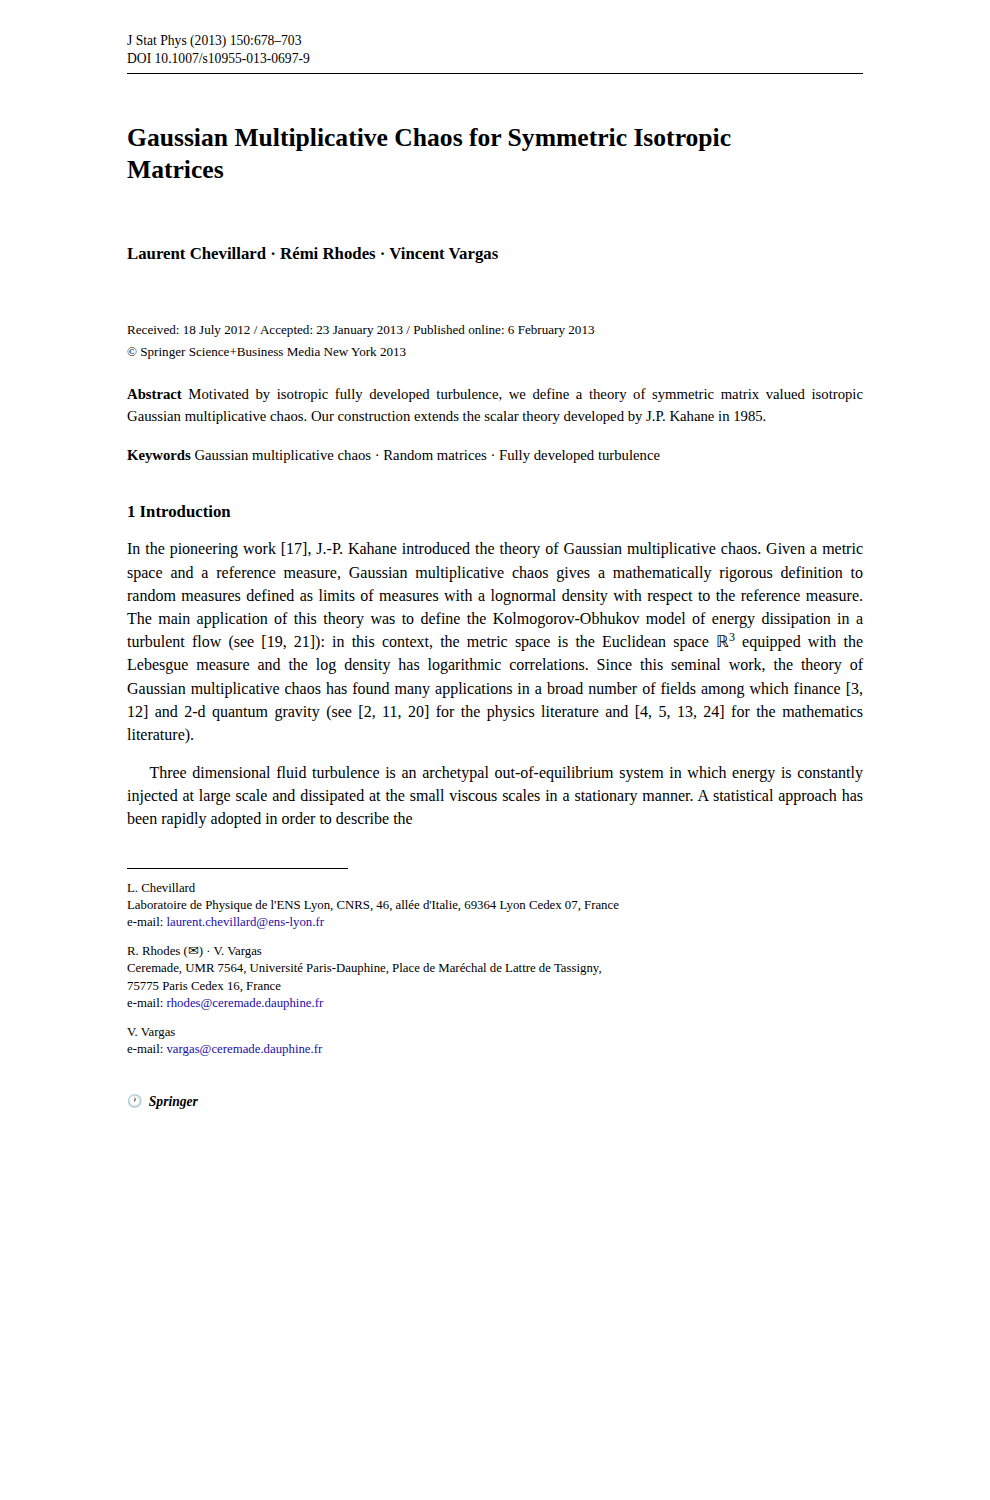J Stat Phys (2013) 150:678–703
DOI 10.1007/s10955-013-0697-9
Gaussian Multiplicative Chaos for Symmetric Isotropic
Matrices
Laurent Chevillard · Rémi Rhodes · Vincent Vargas
Received: 18 July 2012 / Accepted: 23 January 2013 / Published online: 6 February 2013
© Springer Science+Business Media New York 2013
Abstract Motivated by isotropic fully developed turbulence, we define a theory of symmetric matrix valued isotropic Gaussian multiplicative chaos. Our construction extends the scalar theory developed by J.P. Kahane in 1985.
Keywords Gaussian multiplicative chaos · Random matrices · Fully developed turbulence
1 Introduction
In the pioneering work [17], J.-P. Kahane introduced the theory of Gaussian multiplicative chaos. Given a metric space and a reference measure, Gaussian multiplicative chaos gives a mathematically rigorous definition to random measures defined as limits of measures with a lognormal density with respect to the reference measure. The main application of this theory was to define the Kolmogorov-Obhukov model of energy dissipation in a turbulent flow (see [19, 21]): in this context, the metric space is the Euclidean space ℝ3 equipped with the Lebesgue measure and the log density has logarithmic correlations. Since this seminal work, the theory of Gaussian multiplicative chaos has found many applications in a broad number of fields among which finance [3, 12] and 2-d quantum gravity (see [2, 11, 20] for the physics literature and [4, 5, 13, 24] for the mathematics literature).
Three dimensional fluid turbulence is an archetypal out-of-equilibrium system in which energy is constantly injected at large scale and dissipated at the small viscous scales in a stationary manner. A statistical approach has been rapidly adopted in order to describe the
L. Chevillard
Laboratoire de Physique de l'ENS Lyon, CNRS, 46, allée d'Italie, 69364 Lyon Cedex 07, France
e-mail: laurent.chevillard@ens-lyon.fr
R. Rhodes (✉) · V. Vargas
Ceremade, UMR 7564, Université Paris-Dauphine, Place de Maréchal de Lattre de Tassigny,
75775 Paris Cedex 16, France
e-mail: rhodes@ceremade.dauphine.fr
V. Vargas
e-mail: vargas@ceremade.dauphine.fr
🕐 Springer